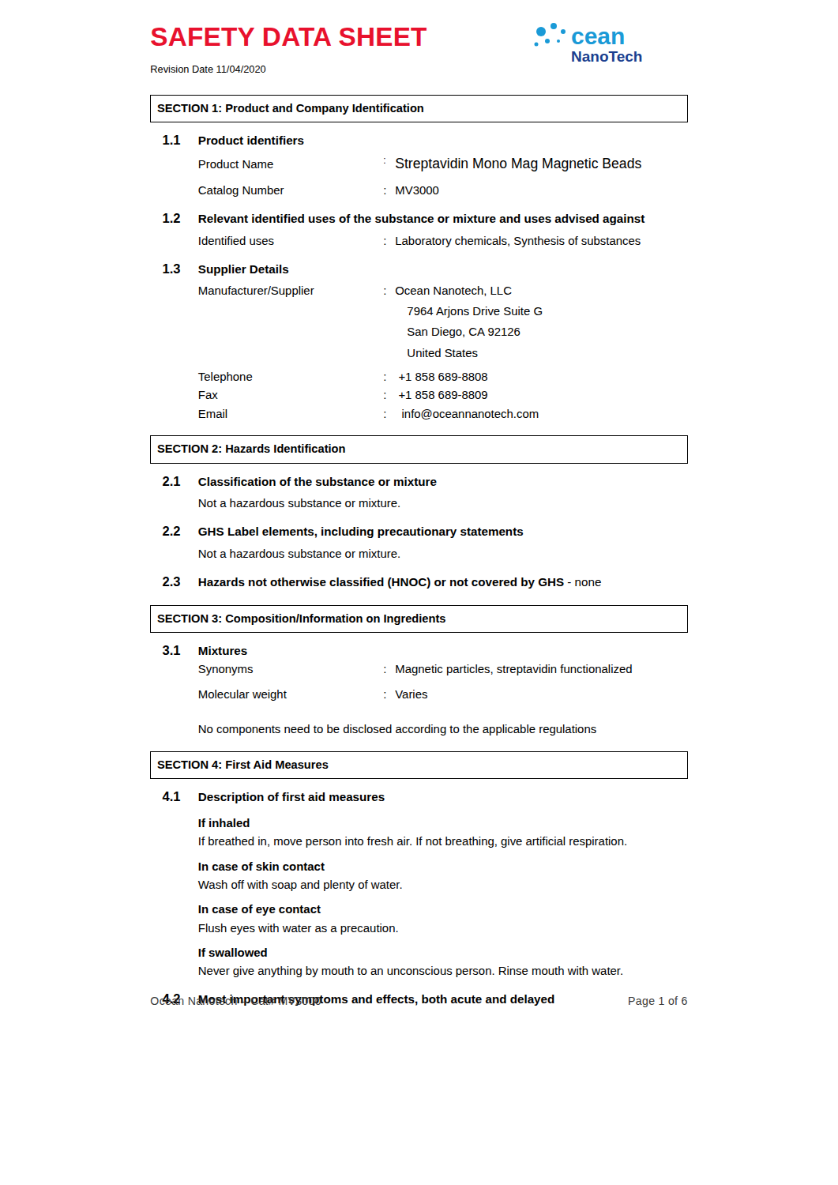SAFETY DATA SHEET
Revision Date 11/04/2020
cean NanoTech
SECTION 1: Product and Company Identification
1.1
Product identifiers
Product Name
:
Streptavidin Mono Mag Magnetic Beads
Catalog Number
:
MV3000
1.2
Relevant identified uses of the substance or mixture and uses advised against
Identified uses
:
Laboratory chemicals, Synthesis of substances
1.3
Supplier Details
Manufacturer/Supplier
:
Ocean Nanotech, LLC
7964 Arjons Drive Suite G
San Diego, CA 92126
United States
Telephone
:
+1 858 689-8808
Fax
:
+1 858 689-8809
Email
:
info@oceannanotech.com
SECTION 2: Hazards Identification
2.1
Classification of the substance or mixture
Not a hazardous substance or mixture.
2.2
GHS Label elements, including precautionary statements
Not a hazardous substance or mixture.
2.3
Hazards not otherwise classified (HNOC) or not covered by GHS - none
SECTION 3: Composition/Information on Ingredients
3.1
Mixtures
Synonyms
:
Magnetic particles, streptavidin functionalized
Molecular weight
:
Varies
No components need to be disclosed according to the applicable regulations
SECTION 4: First Aid Measures
4.1
Description of first aid measures
If inhaled
If breathed in, move person into fresh air. If not breathing, give artificial respiration.
In case of skin contact
Wash off with soap and plenty of water.
In case of eye contact
Flush eyes with water as a precaution.
If swallowed
Never give anything by mouth to an unconscious person. Rinse mouth with water.
4.2
Most important symptoms and effects, both acute and delayed
Ocean Nanotech – Cat# MV3000
Page 1 of 6